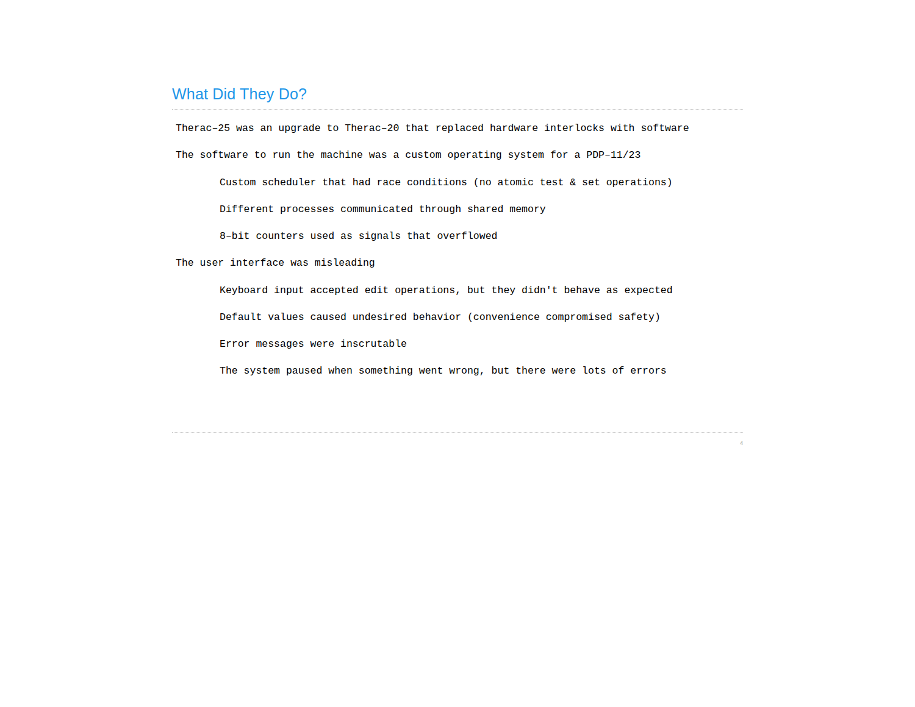What Did They Do?
Therac–25 was an upgrade to Therac–20 that replaced hardware interlocks with software
The software to run the machine was a custom operating system for a PDP–11/23
Custom scheduler that had race conditions (no atomic test & set operations)
Different processes communicated through shared memory
8–bit counters used as signals that overflowed
The user interface was misleading
Keyboard input accepted edit operations, but they didn't behave as expected
Default values caused undesired behavior (convenience compromised safety)
Error messages were inscrutable
The system paused when something went wrong, but there were lots of errors
4